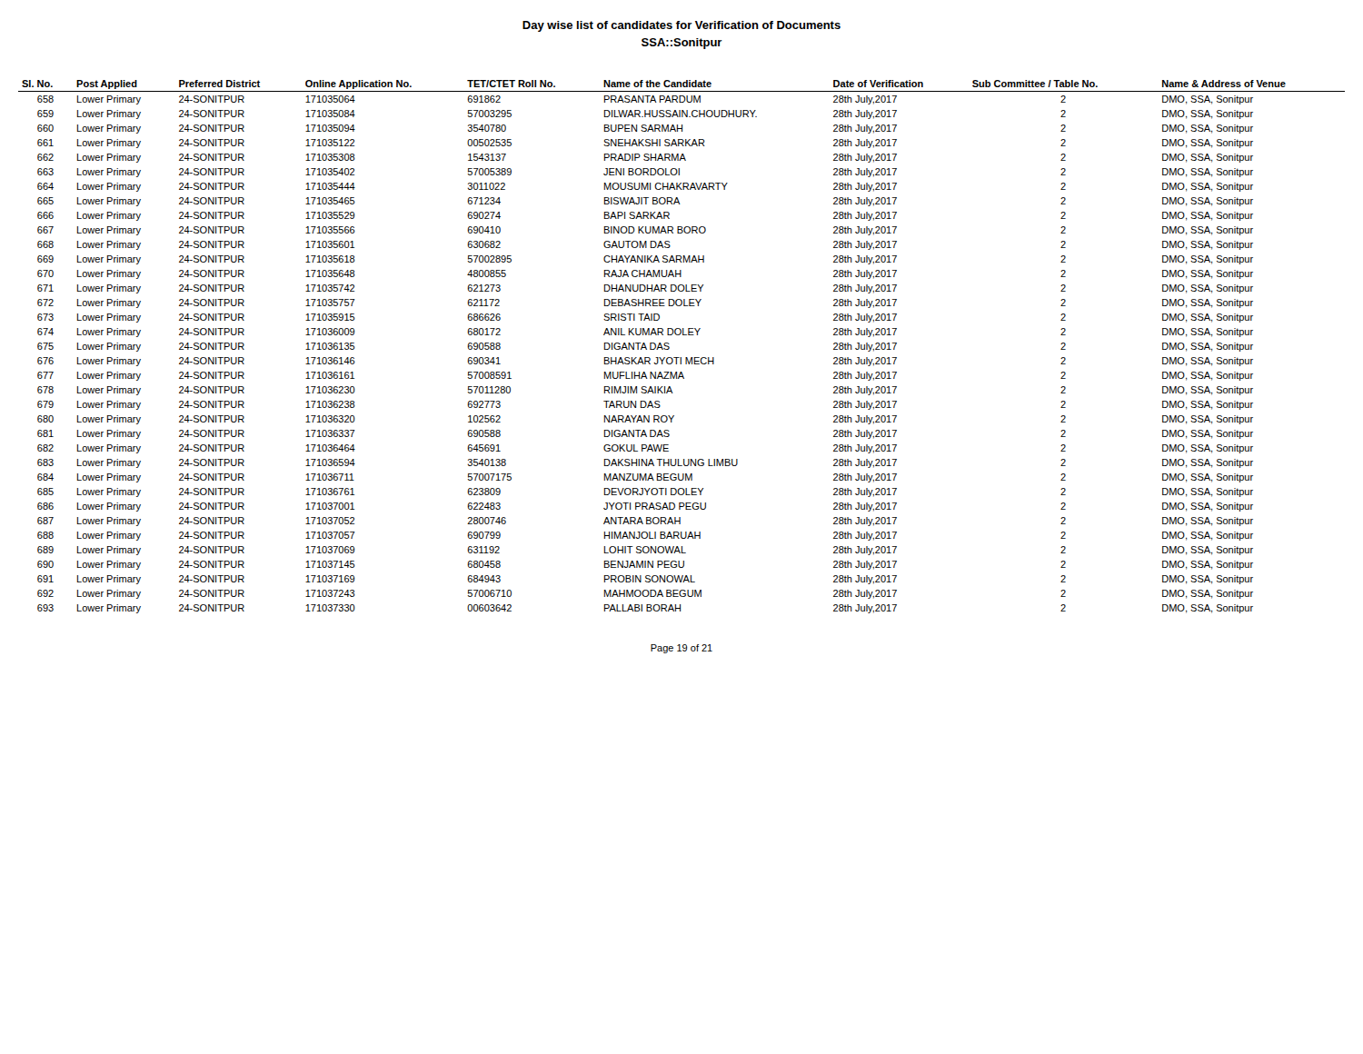[Lower Primary]
Day wise list of candidates for Verification of Documents
SSA::Sonitpur
| Sl. No. | Post Applied | Preferred District | Online Application No. | TET/CTET Roll No. | Name of the Candidate | Date of Verification | Sub Committee / Table No. | Name & Address of Venue |
| --- | --- | --- | --- | --- | --- | --- | --- | --- |
| 658 | Lower Primary | 24-SONITPUR | 171035064 | 691862 | PRASANTA PARDUM | 28th July,2017 | 2 | DMO, SSA, Sonitpur |
| 659 | Lower Primary | 24-SONITPUR | 171035084 | 57003295 | DILWAR.HUSSAIN.CHOUDHURY. | 28th July,2017 | 2 | DMO, SSA, Sonitpur |
| 660 | Lower Primary | 24-SONITPUR | 171035094 | 3540780 | BUPEN SARMAH | 28th July,2017 | 2 | DMO, SSA, Sonitpur |
| 661 | Lower Primary | 24-SONITPUR | 171035122 | 00502535 | SNEHAKSHI SARKAR | 28th July,2017 | 2 | DMO, SSA, Sonitpur |
| 662 | Lower Primary | 24-SONITPUR | 171035308 | 1543137 | PRADIP SHARMA | 28th July,2017 | 2 | DMO, SSA, Sonitpur |
| 663 | Lower Primary | 24-SONITPUR | 171035402 | 57005389 | JENI BORDOLOI | 28th July,2017 | 2 | DMO, SSA, Sonitpur |
| 664 | Lower Primary | 24-SONITPUR | 171035444 | 3011022 | MOUSUMI CHAKRAVARTY | 28th July,2017 | 2 | DMO, SSA, Sonitpur |
| 665 | Lower Primary | 24-SONITPUR | 171035465 | 671234 | BISWAJIT BORA | 28th July,2017 | 2 | DMO, SSA, Sonitpur |
| 666 | Lower Primary | 24-SONITPUR | 171035529 | 690274 | BAPI SARKAR | 28th July,2017 | 2 | DMO, SSA, Sonitpur |
| 667 | Lower Primary | 24-SONITPUR | 171035566 | 690410 | BINOD KUMAR BORO | 28th July,2017 | 2 | DMO, SSA, Sonitpur |
| 668 | Lower Primary | 24-SONITPUR | 171035601 | 630682 | GAUTOM DAS | 28th July,2017 | 2 | DMO, SSA, Sonitpur |
| 669 | Lower Primary | 24-SONITPUR | 171035618 | 57002895 | CHAYANIKA SARMAH | 28th July,2017 | 2 | DMO, SSA, Sonitpur |
| 670 | Lower Primary | 24-SONITPUR | 171035648 | 4800855 | RAJA CHAMUAH | 28th July,2017 | 2 | DMO, SSA, Sonitpur |
| 671 | Lower Primary | 24-SONITPUR | 171035742 | 621273 | DHANUDHAR DOLEY | 28th July,2017 | 2 | DMO, SSA, Sonitpur |
| 672 | Lower Primary | 24-SONITPUR | 171035757 | 621172 | DEBASHREE DOLEY | 28th July,2017 | 2 | DMO, SSA, Sonitpur |
| 673 | Lower Primary | 24-SONITPUR | 171035915 | 686626 | SRISTI TAID | 28th July,2017 | 2 | DMO, SSA, Sonitpur |
| 674 | Lower Primary | 24-SONITPUR | 171036009 | 680172 | ANIL KUMAR DOLEY | 28th July,2017 | 2 | DMO, SSA, Sonitpur |
| 675 | Lower Primary | 24-SONITPUR | 171036135 | 690588 | DIGANTA DAS | 28th July,2017 | 2 | DMO, SSA, Sonitpur |
| 676 | Lower Primary | 24-SONITPUR | 171036146 | 690341 | BHASKAR JYOTI MECH | 28th July,2017 | 2 | DMO, SSA, Sonitpur |
| 677 | Lower Primary | 24-SONITPUR | 171036161 | 57008591 | MUFLIHA NAZMA | 28th July,2017 | 2 | DMO, SSA, Sonitpur |
| 678 | Lower Primary | 24-SONITPUR | 171036230 | 57011280 | RIMJIM SAIKIA | 28th July,2017 | 2 | DMO, SSA, Sonitpur |
| 679 | Lower Primary | 24-SONITPUR | 171036238 | 692773 | TARUN DAS | 28th July,2017 | 2 | DMO, SSA, Sonitpur |
| 680 | Lower Primary | 24-SONITPUR | 171036320 | 102562 | NARAYAN ROY | 28th July,2017 | 2 | DMO, SSA, Sonitpur |
| 681 | Lower Primary | 24-SONITPUR | 171036337 | 690588 | DIGANTA DAS | 28th July,2017 | 2 | DMO, SSA, Sonitpur |
| 682 | Lower Primary | 24-SONITPUR | 171036464 | 645691 | GOKUL PAWE | 28th July,2017 | 2 | DMO, SSA, Sonitpur |
| 683 | Lower Primary | 24-SONITPUR | 171036594 | 3540138 | DAKSHINA THULUNG LIMBU | 28th July,2017 | 2 | DMO, SSA, Sonitpur |
| 684 | Lower Primary | 24-SONITPUR | 171036711 | 57007175 | MANZUMA BEGUM | 28th July,2017 | 2 | DMO, SSA, Sonitpur |
| 685 | Lower Primary | 24-SONITPUR | 171036761 | 623809 | DEVORJYOTI DOLEY | 28th July,2017 | 2 | DMO, SSA, Sonitpur |
| 686 | Lower Primary | 24-SONITPUR | 171037001 | 622483 | JYOTI PRASAD PEGU | 28th July,2017 | 2 | DMO, SSA, Sonitpur |
| 687 | Lower Primary | 24-SONITPUR | 171037052 | 2800746 | ANTARA BORAH | 28th July,2017 | 2 | DMO, SSA, Sonitpur |
| 688 | Lower Primary | 24-SONITPUR | 171037057 | 690799 | HIMANJOLI BARUAH | 28th July,2017 | 2 | DMO, SSA, Sonitpur |
| 689 | Lower Primary | 24-SONITPUR | 171037069 | 631192 | LOHIT SONOWAL | 28th July,2017 | 2 | DMO, SSA, Sonitpur |
| 690 | Lower Primary | 24-SONITPUR | 171037145 | 680458 | BENJAMIN PEGU | 28th July,2017 | 2 | DMO, SSA, Sonitpur |
| 691 | Lower Primary | 24-SONITPUR | 171037169 | 684943 | PROBIN SONOWAL | 28th July,2017 | 2 | DMO, SSA, Sonitpur |
| 692 | Lower Primary | 24-SONITPUR | 171037243 | 57006710 | MAHMOODA BEGUM | 28th July,2017 | 2 | DMO, SSA, Sonitpur |
| 693 | Lower Primary | 24-SONITPUR | 171037330 | 00603642 | PALLABI BORAH | 28th July,2017 | 2 | DMO, SSA, Sonitpur |
Page 19 of 21